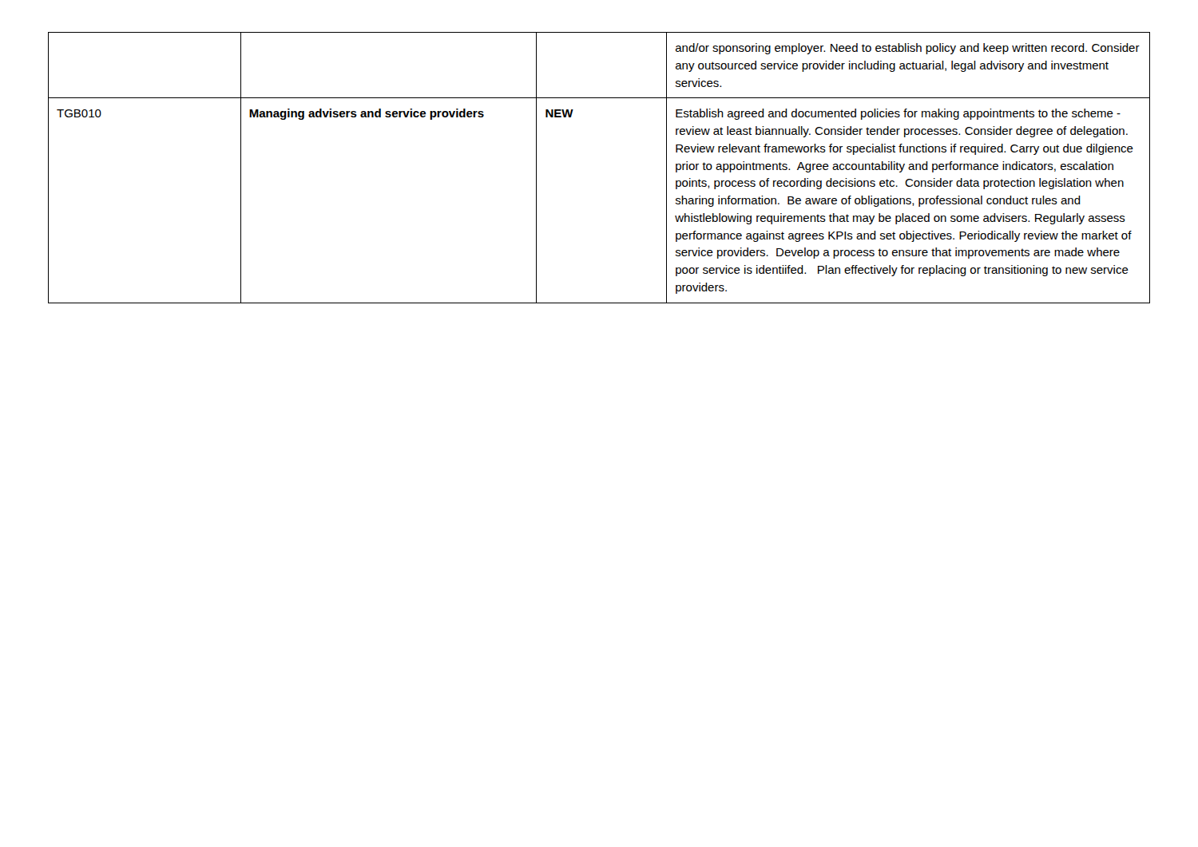| | | | and/or sponsoring employer. Need to establish policy and keep written record. Consider any outsourced service provider including actuarial, legal advisory and investment services. |
| TGB010 | Managing advisers and service providers | NEW | Establish agreed and documented policies for making appointments to the scheme - review at least biannually. Consider tender processes. Consider degree of delegation. Review relevant frameworks for specialist functions if required. Carry out due dilgience prior to appointments. Agree accountability and performance indicators, escalation points, process of recording decisions etc. Consider data protection legislation when sharing information. Be aware of obligations, professional conduct rules and whistleblowing requirements that may be placed on some advisers. Regularly assess performance against agrees KPIs and set objectives. Periodically review the market of service providers. Develop a process to ensure that improvements are made where poor service is identiifed. Plan effectively for replacing or transitioning to new service providers. |